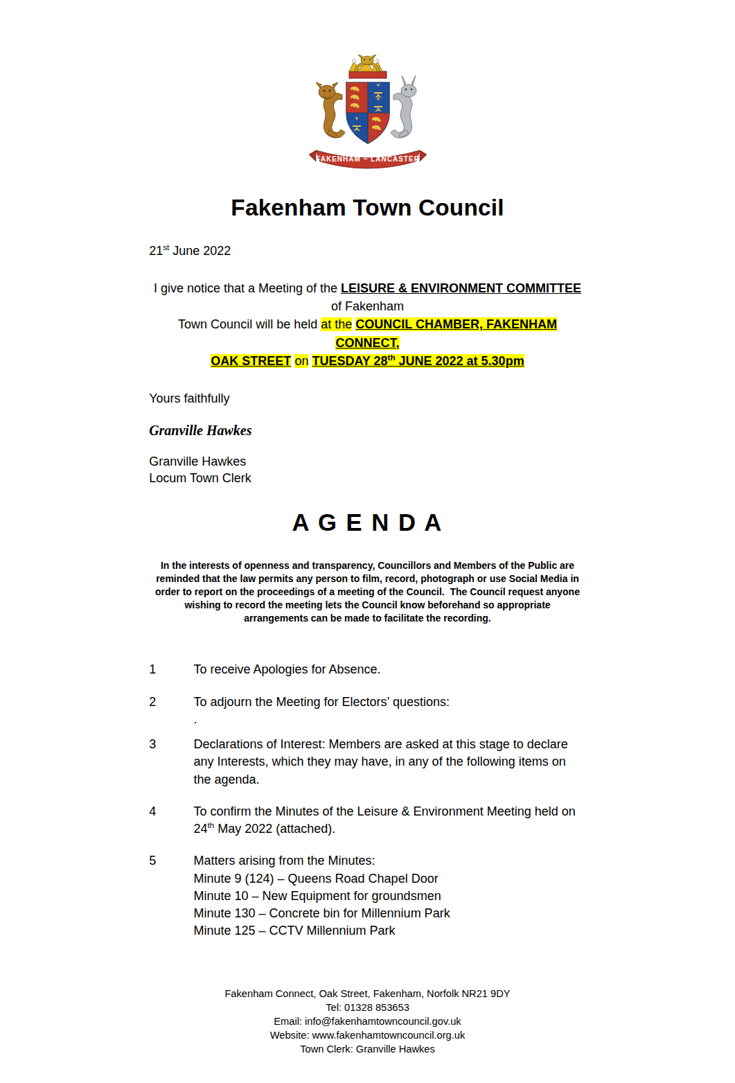FAKENHAM ~ LANCASTER
Fakenham Town Council
21st June 2022
I give notice that a Meeting of the LEISURE & ENVIRONMENT COMMITTEE of Fakenham Town Council will be held at the COUNCIL CHAMBER, FAKENHAM CONNECT,
OAK STREET on TUESDAY 28th JUNE 2022 at 5.30pm
Yours faithfully
Granville Hawkes
Granville Hawkes
Locum Town Clerk
A G E N D A
In the interests of openness and transparency, Councillors and Members of the Public are reminded that the law permits any person to film, record, photograph or use Social Media in order to report on the proceedings of a meeting of the Council. The Council request anyone wishing to record the meeting lets the Council know beforehand so appropriate arrangements can be made to facilitate the recording.
| 1 | To receive Apologies for Absence. |
| 2 | To adjourn the Meeting for Electors’ questions: . |
| 3 | Declarations of Interest: Members are asked at this stage to declare any Interests, which they may have, in any of the following items on the agenda. |
| 4 | To confirm the Minutes of the Leisure & Environment Meeting held on 24 th May 2022 (attached). |
| 5 | Matters arising from the Minutes: Minute 9 (124) – Queens Road Chapel Door Minute 10 – New Equipment for groundsmen Minute 130 – Concrete bin for Millennium Park Minute 125 – CCTV Millennium Park |
Fakenham Connect, Oak Street, Fakenham, Norfolk NR21 9DY
Tel: 01328 853653
Email: info@fakenhamtowncouncil.gov.uk
Website: www.fakenhamtowncouncil.org.uk
Town Clerk: Granville Hawkes